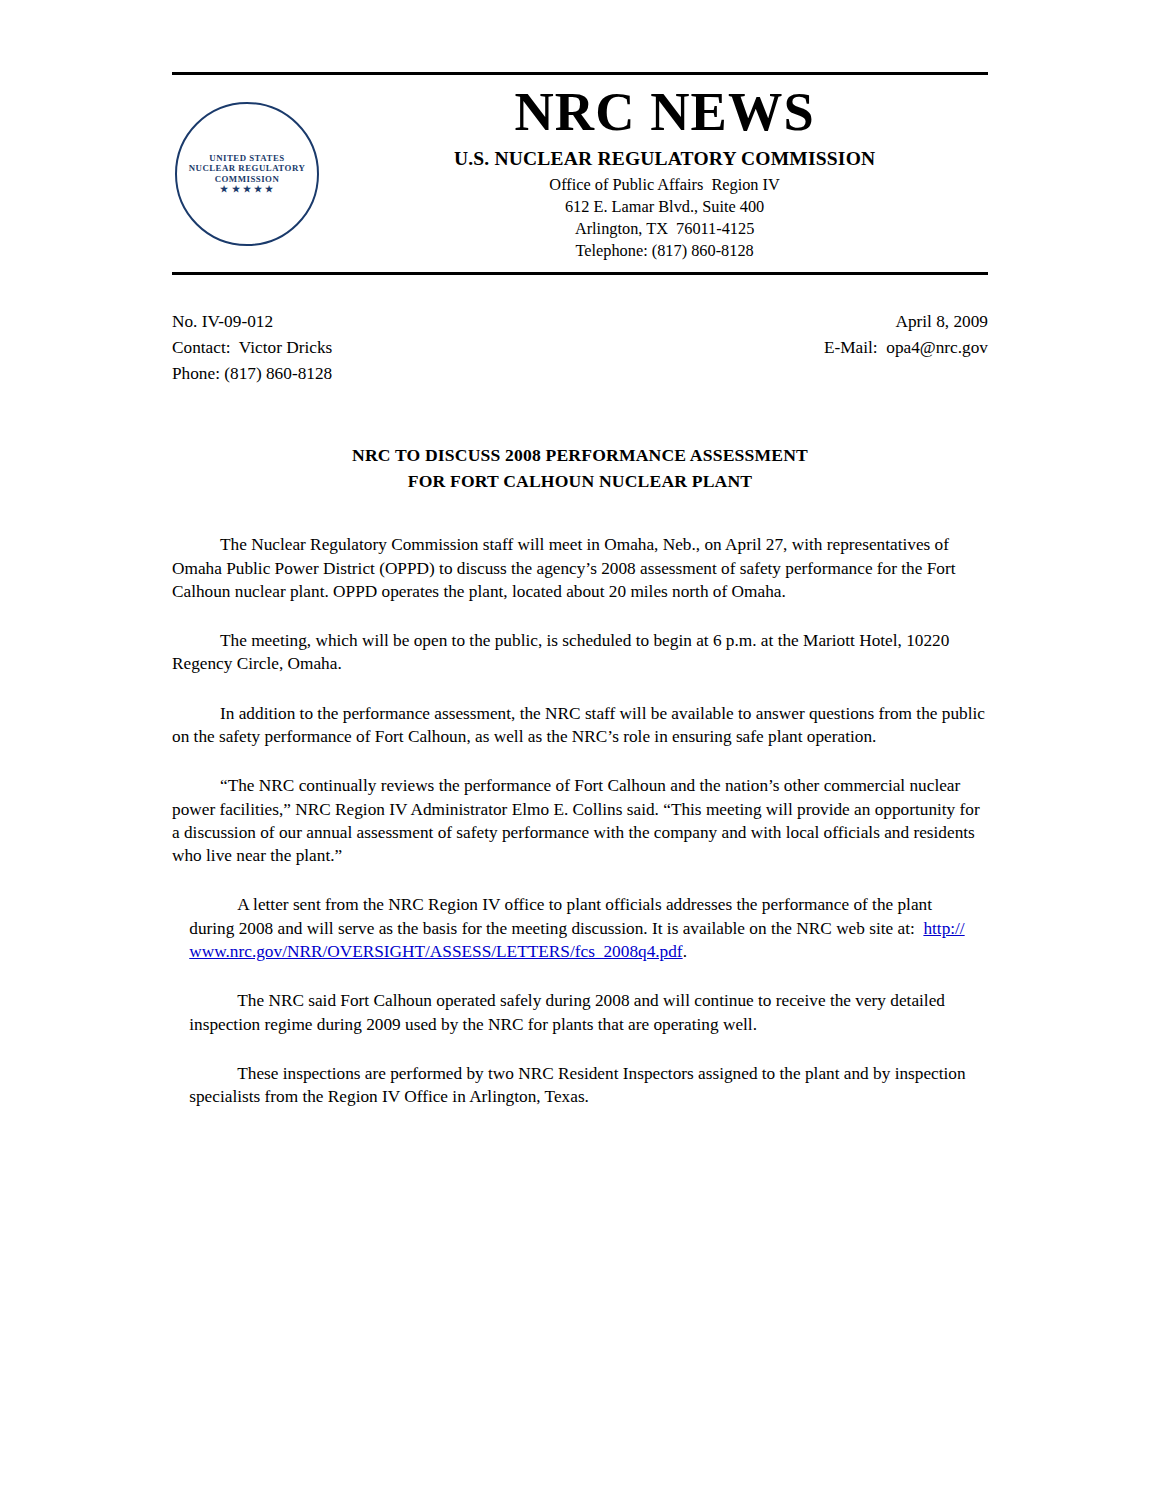UNITED STATES
NUCLEAR REGULATORY
COMMISSION
★ ★ ★ ★ ★
NRC NEWS
U.S. NUCLEAR REGULATORY COMMISSION
Office of Public Affairs Region IV
612 E. Lamar Blvd., Suite 400
Arlington, TX 76011-4125
Telephone: (817) 860-8128
No. IV-09-012
Contact: Victor Dricks
Phone: (817) 860-8128
April 8, 2009
E-Mail: opa4@nrc.gov
NRC to Discuss 2008 Performance Assessment
for Fort Calhoun Nuclear Plant
The Nuclear Regulatory Commission staff will meet in Omaha, Neb., on April 27, with representatives of Omaha Public Power District (OPPD) to discuss the agency’s 2008 assessment of safety performance for the Fort Calhoun nuclear plant. OPPD operates the plant, located about 20 miles north of Omaha.
The meeting, which will be open to the public, is scheduled to begin at 6 p.m. at the Mariott Hotel, 10220 Regency Circle, Omaha.
In addition to the performance assessment, the NRC staff will be available to answer questions from the public on the safety performance of Fort Calhoun, as well as the NRC’s role in ensuring safe plant operation.
“The NRC continually reviews the performance of Fort Calhoun and the nation’s other commercial nuclear power facilities,” NRC Region IV Administrator Elmo E. Collins said. “This meeting will provide an opportunity for a discussion of our annual assessment of safety performance with the company and with local officials and residents who live near the plant.”
A letter sent from the NRC Region IV office to plant officials addresses the performance of the plant during 2008 and will serve as the basis for the meeting discussion. It is available on the NRC web site at: http://www.nrc.gov/NRR/OVERSIGHT/ASSESS/LETTERS/fcs_2008q4.pdf.
The NRC said Fort Calhoun operated safely during 2008 and will continue to receive the very detailed inspection regime during 2009 used by the NRC for plants that are operating well.
These inspections are performed by two NRC Resident Inspectors assigned to the plant and by inspection specialists from the Region IV Office in Arlington, Texas.